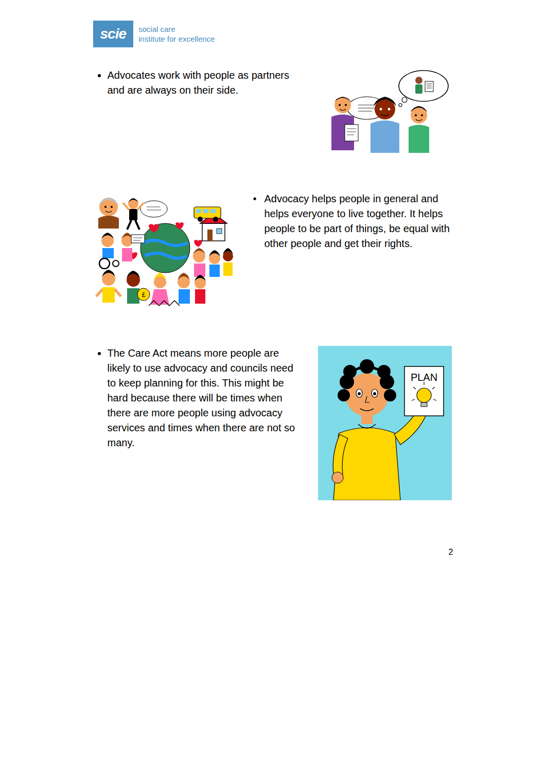scie
social care
institute for excellence
Advocates work with people as partners and are always on their side.
£
Advocacy helps people in general and helps everyone to live together. It helps people to be part of things, be equal with other people and get their rights.
The Care Act means more people are likely to use advocacy and councils need to keep planning for this. This might be hard because there will be times when there are more people using advocacy services and times when there are not so many.
PLAN
2